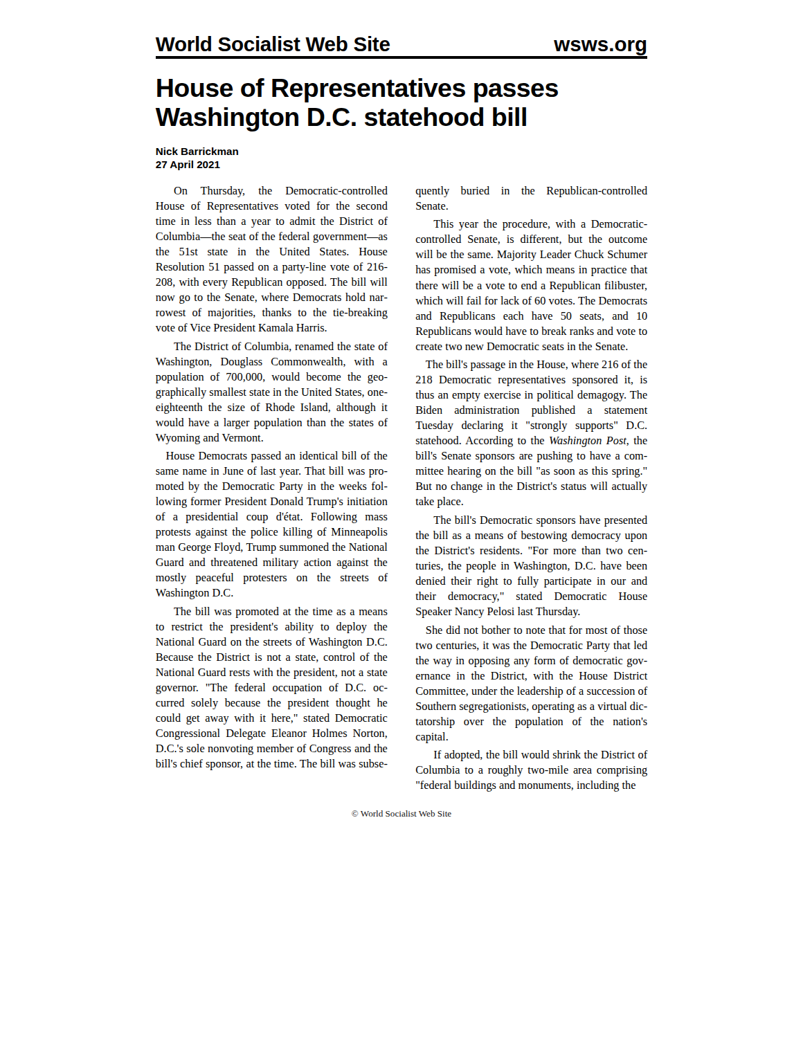World Socialist Web Site
wsws.org
House of Representatives passes Washington D.C. statehood bill
Nick Barrickman 27 April 2021
On Thursday, the Democratic-controlled House of Representatives voted for the second time in less than a year to admit the District of Columbia—the seat of the federal government—as the 51st state in the United States. House Resolution 51 passed on a party-line vote of 216-208, with every Republican opposed. The bill will now go to the Senate, where Democrats hold narrowest of majorities, thanks to the tie-breaking vote of Vice President Kamala Harris.
The District of Columbia, renamed the state of Washington, Douglass Commonwealth, with a population of 700,000, would become the geographically smallest state in the United States, one-eighteenth the size of Rhode Island, although it would have a larger population than the states of Wyoming and Vermont.
House Democrats passed an identical bill of the same name in June of last year. That bill was promoted by the Democratic Party in the weeks following former President Donald Trump's initiation of a presidential coup d'état. Following mass protests against the police killing of Minneapolis man George Floyd, Trump summoned the National Guard and threatened military action against the mostly peaceful protesters on the streets of Washington D.C.
The bill was promoted at the time as a means to restrict the president's ability to deploy the National Guard on the streets of Washington D.C. Because the District is not a state, control of the National Guard rests with the president, not a state governor. "The federal occupation of D.C. occurred solely because the president thought he could get away with it here," stated Democratic Congressional Delegate Eleanor Holmes Norton, D.C.'s sole nonvoting member of Congress and the bill's chief sponsor, at the time. The bill was subsequently buried in the Republican-controlled Senate.
This year the procedure, with a Democratic-controlled Senate, is different, but the outcome will be the same. Majority Leader Chuck Schumer has promised a vote, which means in practice that there will be a vote to end a Republican filibuster, which will fail for lack of 60 votes. The Democrats and Republicans each have 50 seats, and 10 Republicans would have to break ranks and vote to create two new Democratic seats in the Senate.
The bill's passage in the House, where 216 of the 218 Democratic representatives sponsored it, is thus an empty exercise in political demagogy. The Biden administration published a statement Tuesday declaring it "strongly supports" D.C. statehood. According to the Washington Post, the bill's Senate sponsors are pushing to have a committee hearing on the bill "as soon as this spring." But no change in the District's status will actually take place.
The bill's Democratic sponsors have presented the bill as a means of bestowing democracy upon the District's residents. "For more than two centuries, the people in Washington, D.C. have been denied their right to fully participate in our and their democracy," stated Democratic House Speaker Nancy Pelosi last Thursday.
She did not bother to note that for most of those two centuries, it was the Democratic Party that led the way in opposing any form of democratic governance in the District, with the House District Committee, under the leadership of a succession of Southern segregationists, operating as a virtual dictatorship over the population of the nation's capital.
If adopted, the bill would shrink the District of Columbia to a roughly two-mile area comprising "federal buildings and monuments, including the
© World Socialist Web Site